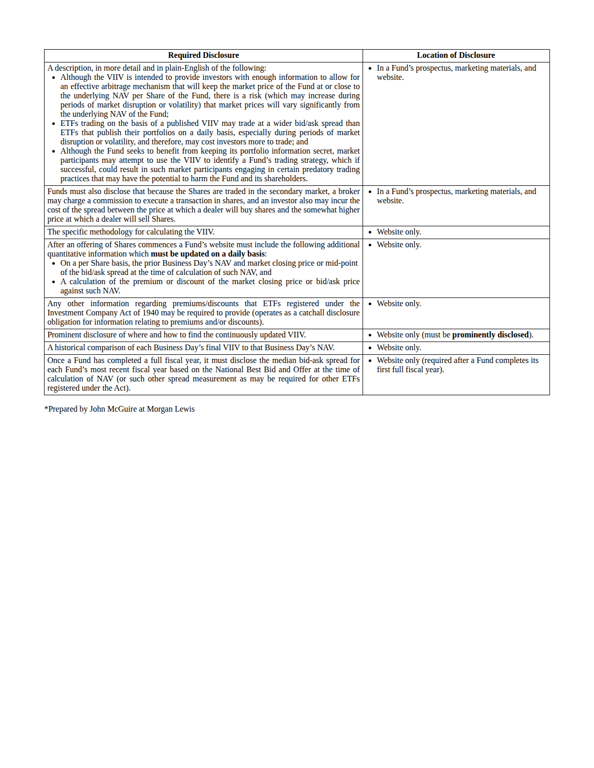| Required Disclosure | Location of Disclosure |
| --- | --- |
| A description, in more detail and in plain-English of the following: Although the VIIV is intended to provide investors with enough information to allow for an effective arbitrage mechanism that will keep the market price of the Fund at or close to the underlying NAV per Share of the Fund, there is a risk (which may increase during periods of market disruption or volatility) that market prices will vary significantly from the underlying NAV of the Fund; ETFs trading on the basis of a published VIIV may trade at a wider bid/ask spread than ETFs that publish their portfolios on a daily basis, especially during periods of market disruption or volatility, and therefore, may cost investors more to trade; and Although the Fund seeks to benefit from keeping its portfolio information secret, market participants may attempt to use the VIIV to identify a Fund’s trading strategy, which if successful, could result in such market participants engaging in certain predatory trading practices that may have the potential to harm the Fund and its shareholders. | In a Fund’s prospectus, marketing materials, and website. |
| Funds must also disclose that because the Shares are traded in the secondary market, a broker may charge a commission to execute a transaction in shares, and an investor also may incur the cost of the spread between the price at which a dealer will buy shares and the somewhat higher price at which a dealer will sell Shares. | In a Fund’s prospectus, marketing materials, and website. |
| The specific methodology for calculating the VIIV. | Website only. |
| After an offering of Shares commences a Fund’s website must include the following additional quantitative information which must be updated on a daily basis : On a per Share basis, the prior Business Day’s NAV and market closing price or mid-point of the bid/ask spread at the time of calculation of such NAV, and A calculation of the premium or discount of the market closing price or bid/ask price against such NAV. | Website only. |
| Any other information regarding premiums/discounts that ETFs registered under the Investment Company Act of 1940 may be required to provide (operates as a catchall disclosure obligation for information relating to premiums and/or discounts). | Website only. |
| Prominent disclosure of where and how to find the continuously updated VIIV. | Website only (must be prominently disclosed ). |
| A historical comparison of each Business Day’s final VIIV to that Business Day’s NAV. | Website only. |
| Once a Fund has completed a full fiscal year, it must disclose the median bid-ask spread for each Fund’s most recent fiscal year based on the National Best Bid and Offer at the time of calculation of NAV (or such other spread measurement as may be required for other ETFs registered under the Act). | Website only (required after a Fund completes its first full fiscal year). |
*Prepared by John McGuire at Morgan Lewis